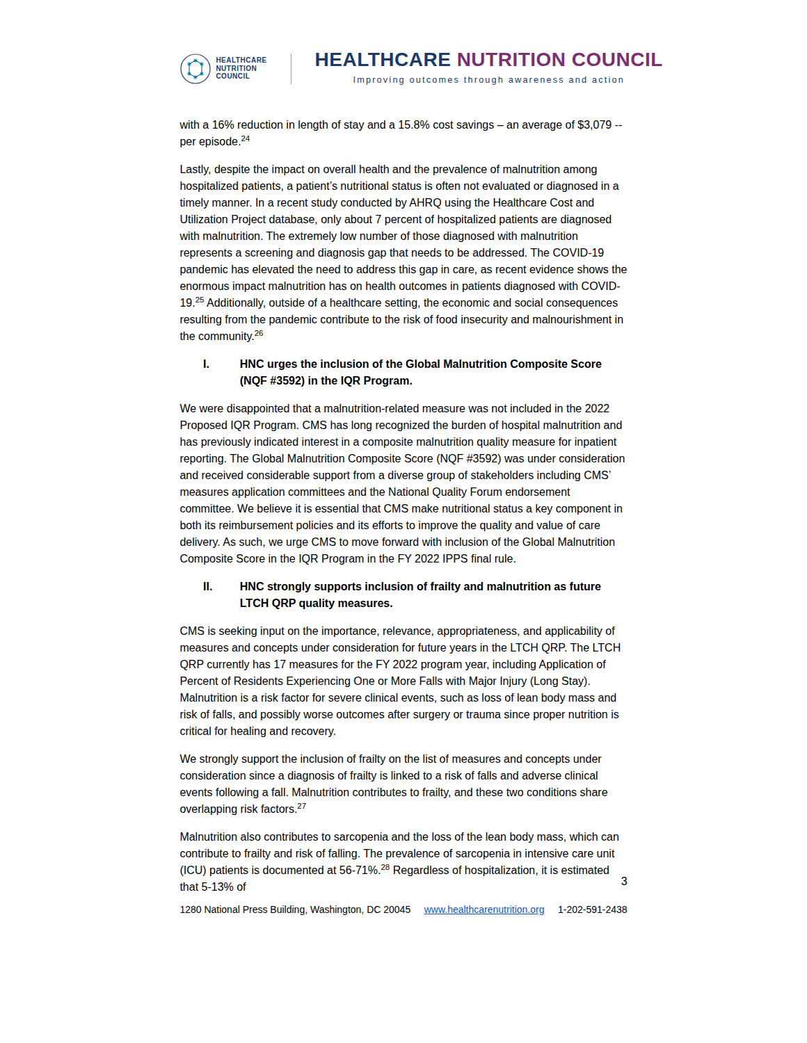Healthcare
Nutrition
Council
HEALTHCARE NUTRITION COUNCIL
Improving outcomes through awareness and action
with a 16% reduction in length of stay and a 15.8% cost savings – an average of $3,079 -- per episode.24
Lastly, despite the impact on overall health and the prevalence of malnutrition among hospitalized patients, a patient’s nutritional status is often not evaluated or diagnosed in a timely manner. In a recent study conducted by AHRQ using the Healthcare Cost and Utilization Project database, only about 7 percent of hospitalized patients are diagnosed with malnutrition. The extremely low number of those diagnosed with malnutrition represents a screening and diagnosis gap that needs to be addressed. The COVID-19 pandemic has elevated the need to address this gap in care, as recent evidence shows the enormous impact malnutrition has on health outcomes in patients diagnosed with COVID-19.25 Additionally, outside of a healthcare setting, the economic and social consequences resulting from the pandemic contribute to the risk of food insecurity and malnourishment in the community.26
I.
HNC urges the inclusion of the Global Malnutrition Composite Score (NQF #3592) in the IQR Program.
We were disappointed that a malnutrition-related measure was not included in the 2022 Proposed IQR Program. CMS has long recognized the burden of hospital malnutrition and has previously indicated interest in a composite malnutrition quality measure for inpatient reporting. The Global Malnutrition Composite Score (NQF #3592) was under consideration and received considerable support from a diverse group of stakeholders including CMS’ measures application committees and the National Quality Forum endorsement committee. We believe it is essential that CMS make nutritional status a key component in both its reimbursement policies and its efforts to improve the quality and value of care delivery. As such, we urge CMS to move forward with inclusion of the Global Malnutrition Composite Score in the IQR Program in the FY 2022 IPPS final rule.
II.
HNC strongly supports inclusion of frailty and malnutrition as future LTCH QRP quality measures.
CMS is seeking input on the importance, relevance, appropriateness, and applicability of measures and concepts under consideration for future years in the LTCH QRP. The LTCH QRP currently has 17 measures for the FY 2022 program year, including Application of Percent of Residents Experiencing One or More Falls with Major Injury (Long Stay). Malnutrition is a risk factor for severe clinical events, such as loss of lean body mass and risk of falls, and possibly worse outcomes after surgery or trauma since proper nutrition is critical for healing and recovery.
We strongly support the inclusion of frailty on the list of measures and concepts under consideration since a diagnosis of frailty is linked to a risk of falls and adverse clinical events following a fall. Malnutrition contributes to frailty, and these two conditions share overlapping risk factors.27
Malnutrition also contributes to sarcopenia and the loss of the lean body mass, which can contribute to frailty and risk of falling. The prevalence of sarcopenia in intensive care unit (ICU) patients is documented at 56-71%.28 Regardless of hospitalization, it is estimated that 5-13% of
3
1280 National Press Building, Washington, DC 20045 www.healthcarenutrition.org 1-202-591-2438